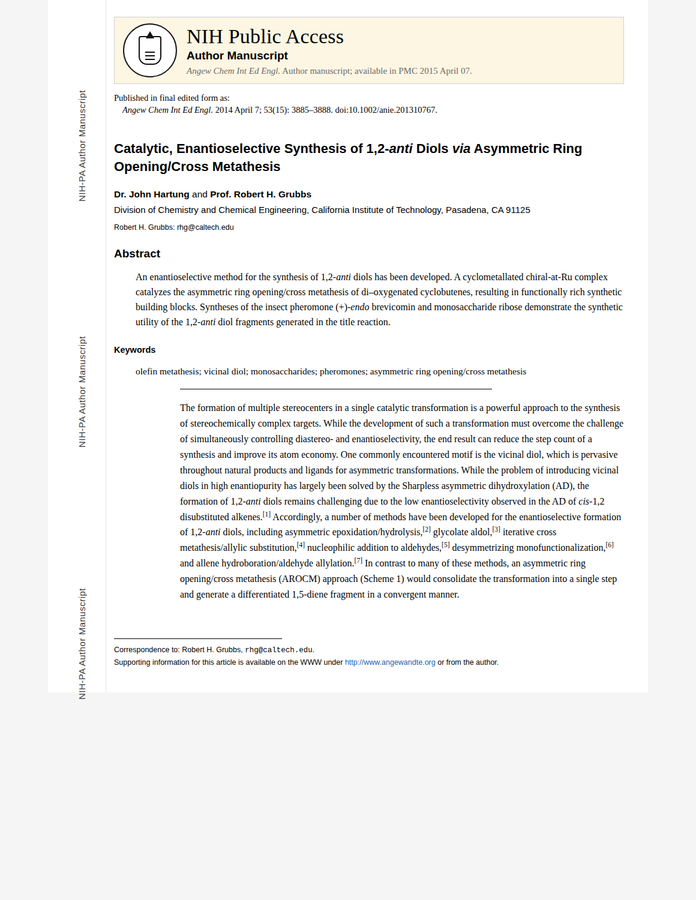NIH-PA Author Manuscript
NIH-PA Author Manuscript
NIH-PA Author Manuscript
NIH Public Access
Author Manuscript
Angew Chem Int Ed Engl. Author manuscript; available in PMC 2015 April 07.
Published in final edited form as:
Angew Chem Int Ed Engl. 2014 April 7; 53(15): 3885–3888. doi:10.1002/anie.201310767.
Catalytic, Enantioselective Synthesis of 1,2-anti Diols via Asymmetric Ring Opening/Cross Metathesis
Dr. John Hartung and Prof. Robert H. Grubbs
Division of Chemistry and Chemical Engineering, California Institute of Technology, Pasadena, CA 91125
Robert H. Grubbs: rhg@caltech.edu
Abstract
An enantioselective method for the synthesis of 1,2-anti diols has been developed. A cyclometallated chiral-at-Ru complex catalyzes the asymmetric ring opening/cross metathesis of di–oxygenated cyclobutenes, resulting in functionally rich synthetic building blocks. Syntheses of the insect pheromone (+)-endo brevicomin and monosaccharide ribose demonstrate the synthetic utility of the 1,2-anti diol fragments generated in the title reaction.
Keywords
olefin metathesis; vicinal diol; monosaccharides; pheromones; asymmetric ring opening/cross metathesis
The formation of multiple stereocenters in a single catalytic transformation is a powerful approach to the synthesis of stereochemically complex targets. While the development of such a transformation must overcome the challenge of simultaneously controlling diastereo- and enantioselectivity, the end result can reduce the step count of a synthesis and improve its atom economy. One commonly encountered motif is the vicinal diol, which is pervasive throughout natural products and ligands for asymmetric transformations. While the problem of introducing vicinal diols in high enantiopurity has largely been solved by the Sharpless asymmetric dihydroxylation (AD), the formation of 1,2-anti diols remains challenging due to the low enantioselectivity observed in the AD of cis-1,2 disubstituted alkenes.[1] Accordingly, a number of methods have been developed for the enantioselective formation of 1,2-anti diols, including asymmetric epoxidation/hydrolysis,[2] glycolate aldol,[3] iterative cross metathesis/allylic substitution,[4] nucleophilic addition to aldehydes,[5] desymmetrizing monofunctionalization,[6] and allene hydroboration/aldehyde allylation.[7] In contrast to many of these methods, an asymmetric ring opening/cross metathesis (AROCM) approach (Scheme 1) would consolidate the transformation into a single step and generate a differentiated 1,5-diene fragment in a convergent manner.
Correspondence to: Robert H. Grubbs, rhg@caltech.edu.
Supporting information for this article is available on the WWW under http://www.angewandte.org or from the author.